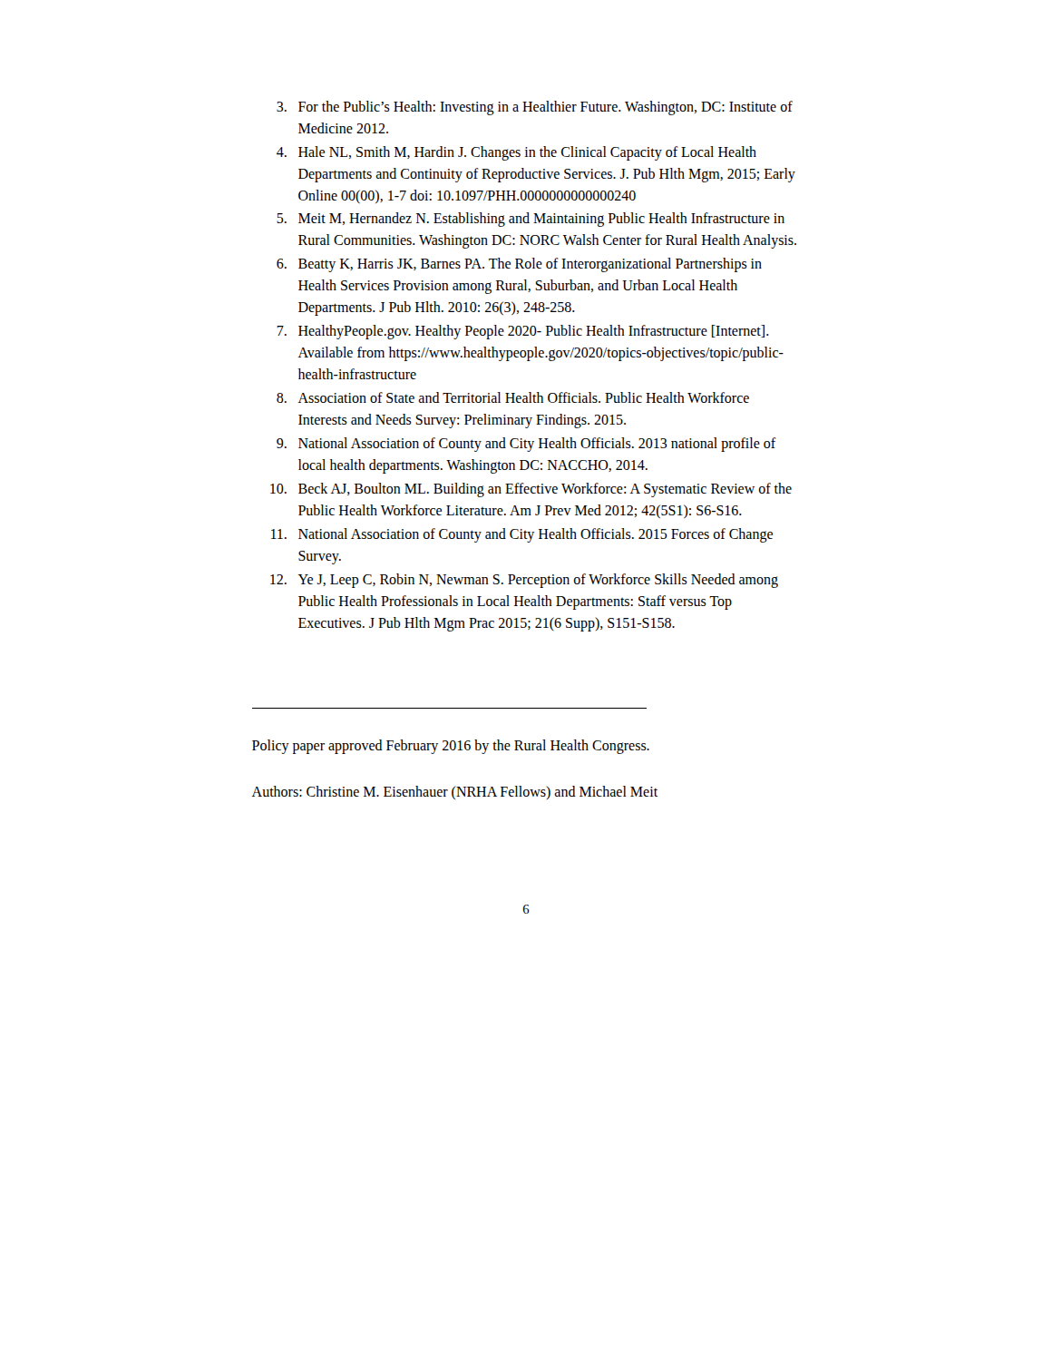For the Public’s Health: Investing in a Healthier Future. Washington, DC: Institute of Medicine 2012.
Hale NL, Smith M, Hardin J. Changes in the Clinical Capacity of Local Health Departments and Continuity of Reproductive Services. J. Pub Hlth Mgm, 2015; Early Online 00(00), 1-7 doi: 10.1097/PHH.0000000000000240
Meit M, Hernandez N. Establishing and Maintaining Public Health Infrastructure in Rural Communities. Washington DC: NORC Walsh Center for Rural Health Analysis.
Beatty K, Harris JK, Barnes PA. The Role of Interorganizational Partnerships in Health Services Provision among Rural, Suburban, and Urban Local Health Departments. J Pub Hlth. 2010: 26(3), 248-258.
HealthyPeople.gov. Healthy People 2020- Public Health Infrastructure [Internet]. Available from https://www.healthypeople.gov/2020/topics-objectives/topic/public-health-infrastructure
Association of State and Territorial Health Officials. Public Health Workforce Interests and Needs Survey: Preliminary Findings. 2015.
National Association of County and City Health Officials. 2013 national profile of local health departments. Washington DC: NACCHO, 2014.
Beck AJ, Boulton ML. Building an Effective Workforce: A Systematic Review of the Public Health Workforce Literature. Am J Prev Med 2012; 42(5S1): S6-S16.
National Association of County and City Health Officials. 2015 Forces of Change Survey.
Ye J, Leep C, Robin N, Newman S. Perception of Workforce Skills Needed among Public Health Professionals in Local Health Departments: Staff versus Top Executives. J Pub Hlth Mgm Prac 2015; 21(6 Supp), S151-S158.
Policy paper approved February 2016 by the Rural Health Congress.
Authors: Christine M. Eisenhauer (NRHA Fellows) and Michael Meit
6